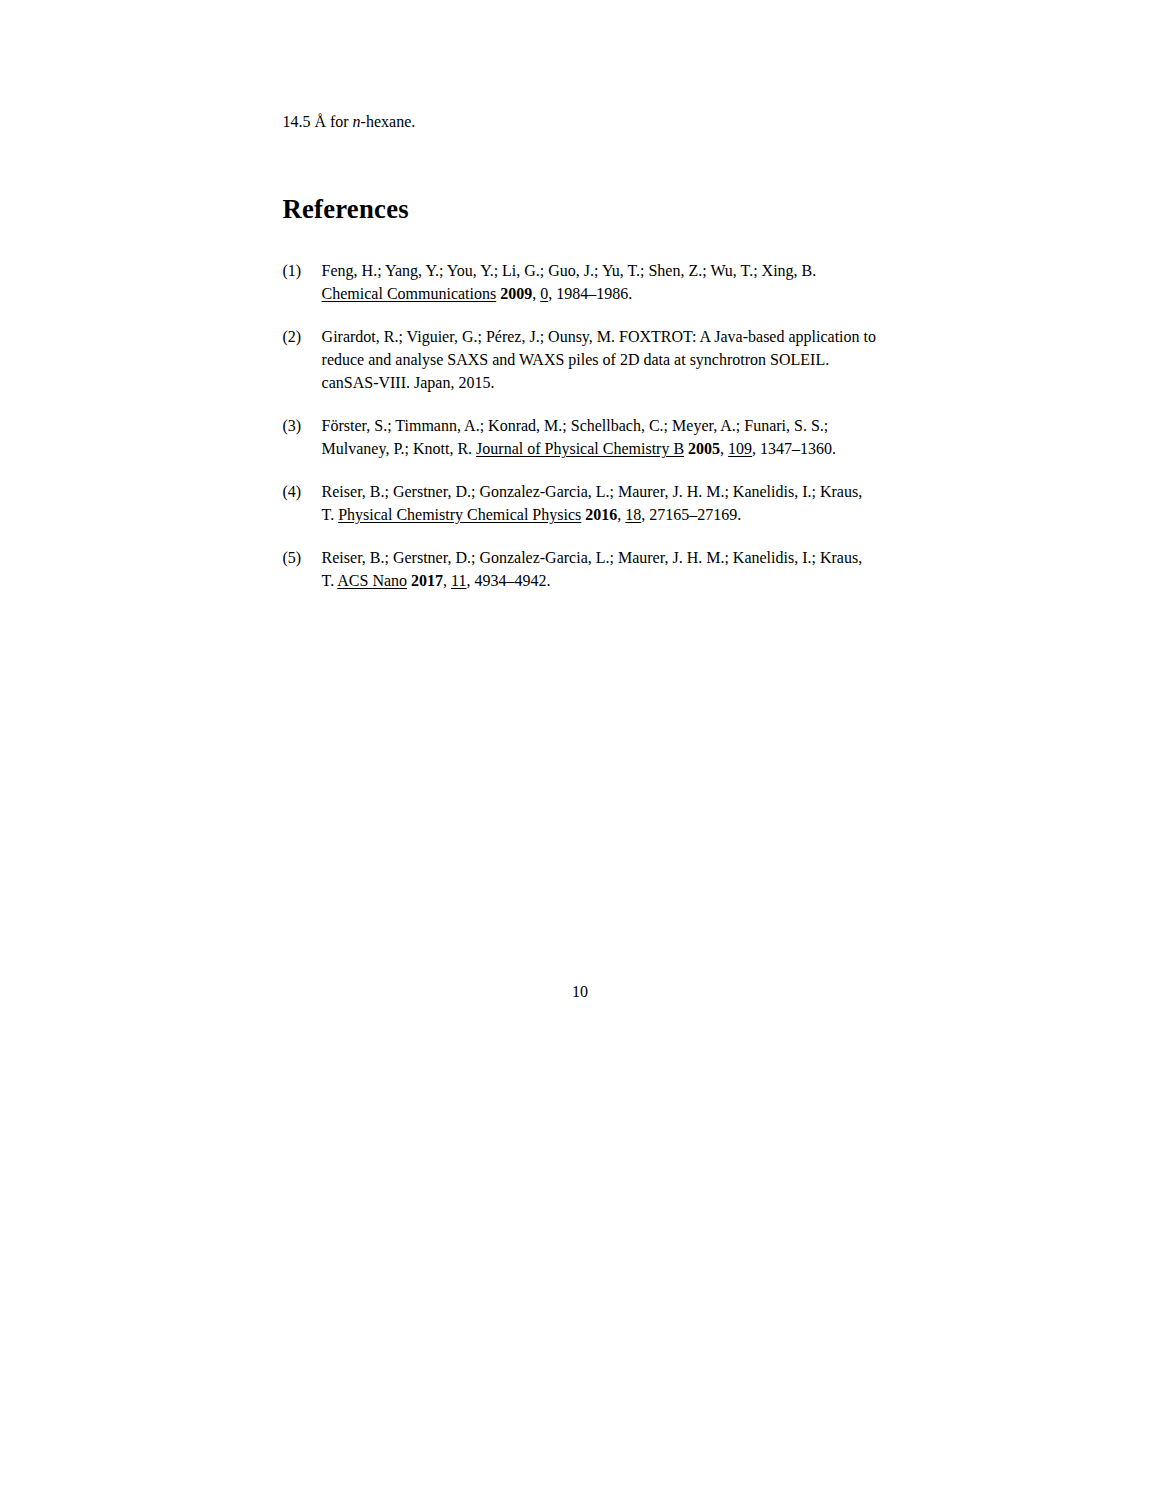14.5 Å for n-hexane.
References
(1) Feng, H.; Yang, Y.; You, Y.; Li, G.; Guo, J.; Yu, T.; Shen, Z.; Wu, T.; Xing, B. Chemical Communications 2009, 0, 1984–1986.
(2) Girardot, R.; Viguier, G.; Pérez, J.; Ounsy, M. FOXTROT: A Java-based application to reduce and analyse SAXS and WAXS piles of 2D data at synchrotron SOLEIL. canSAS-VIII. Japan, 2015.
(3) Förster, S.; Timmann, A.; Konrad, M.; Schellbach, C.; Meyer, A.; Funari, S. S.; Mulvaney, P.; Knott, R. Journal of Physical Chemistry B 2005, 109, 1347–1360.
(4) Reiser, B.; Gerstner, D.; Gonzalez-Garcia, L.; Maurer, J. H. M.; Kanelidis, I.; Kraus, T. Physical Chemistry Chemical Physics 2016, 18, 27165–27169.
(5) Reiser, B.; Gerstner, D.; Gonzalez-Garcia, L.; Maurer, J. H. M.; Kanelidis, I.; Kraus, T. ACS Nano 2017, 11, 4934–4942.
10